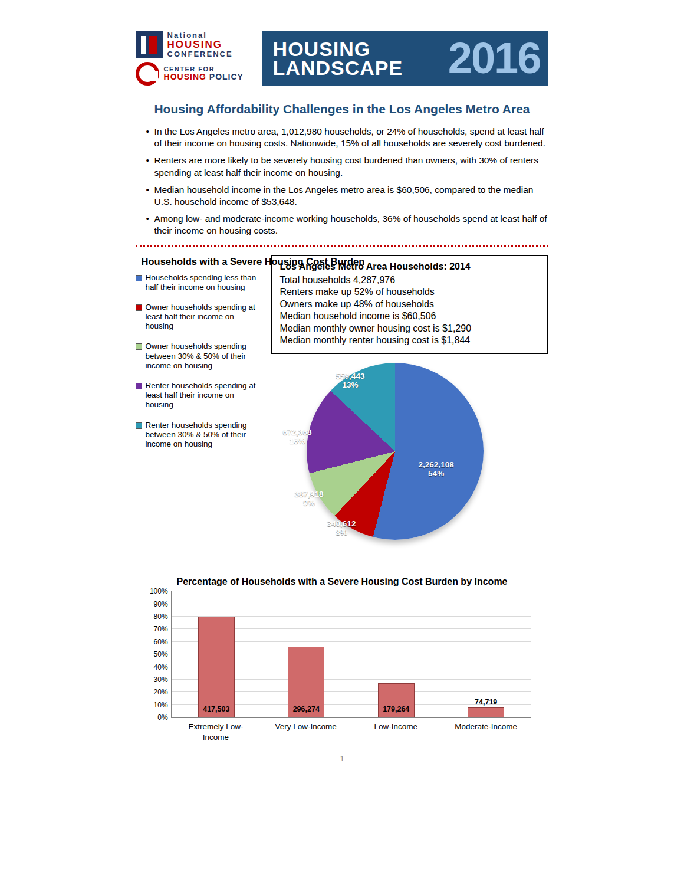National
HOUSING
CONFERENCE
CENTER FOR
HOUSING POLICY
HOUSING
LANDSCAPE
2016
Housing Affordability Challenges in the Los Angeles Metro Area
In the Los Angeles metro area, 1,012,980 households, or 24% of households, spend at least half of their income on housing costs. Nationwide, 15% of all households are severely cost burdened.
Renters are more likely to be severely housing cost burdened than owners, with 30% of renters spending at least half their income on housing.
Median household income in the Los Angeles metro area is $60,506, compared to the median U.S. household income of $53,648.
Among low- and moderate-income working households, 36% of households spend at least half of their income on housing costs.
Households with a Severe Housing Cost Burden
Households spending less than half their income on housing
Owner households spending at least half their income on housing
Owner households spending between 30% & 50% of their income on housing
Renter households spending at least half their income on housing
Renter households spending between 30% & 50% of their income on housing
Los Angeles Metro Area Households: 2014
Total households 4,287,976
Renters make up 52% of households
Owners make up 48% of households
Median household income is $60,506
Median monthly owner housing cost is $1,290
Median monthly renter housing cost is $1,844
2,262,108
54%
340,612
8%
387,918
9%
672,368
16%
559,443
13%
Percentage of Households with a Severe Housing Cost Burden by Income
100%
90%
80%
70%
60%
50%
40%
30%
20%
10%
0%
417,503
296,274
179,264
74,719
Extremely Low-Income
Very Low-Income
Low-Income
Moderate-Income
1